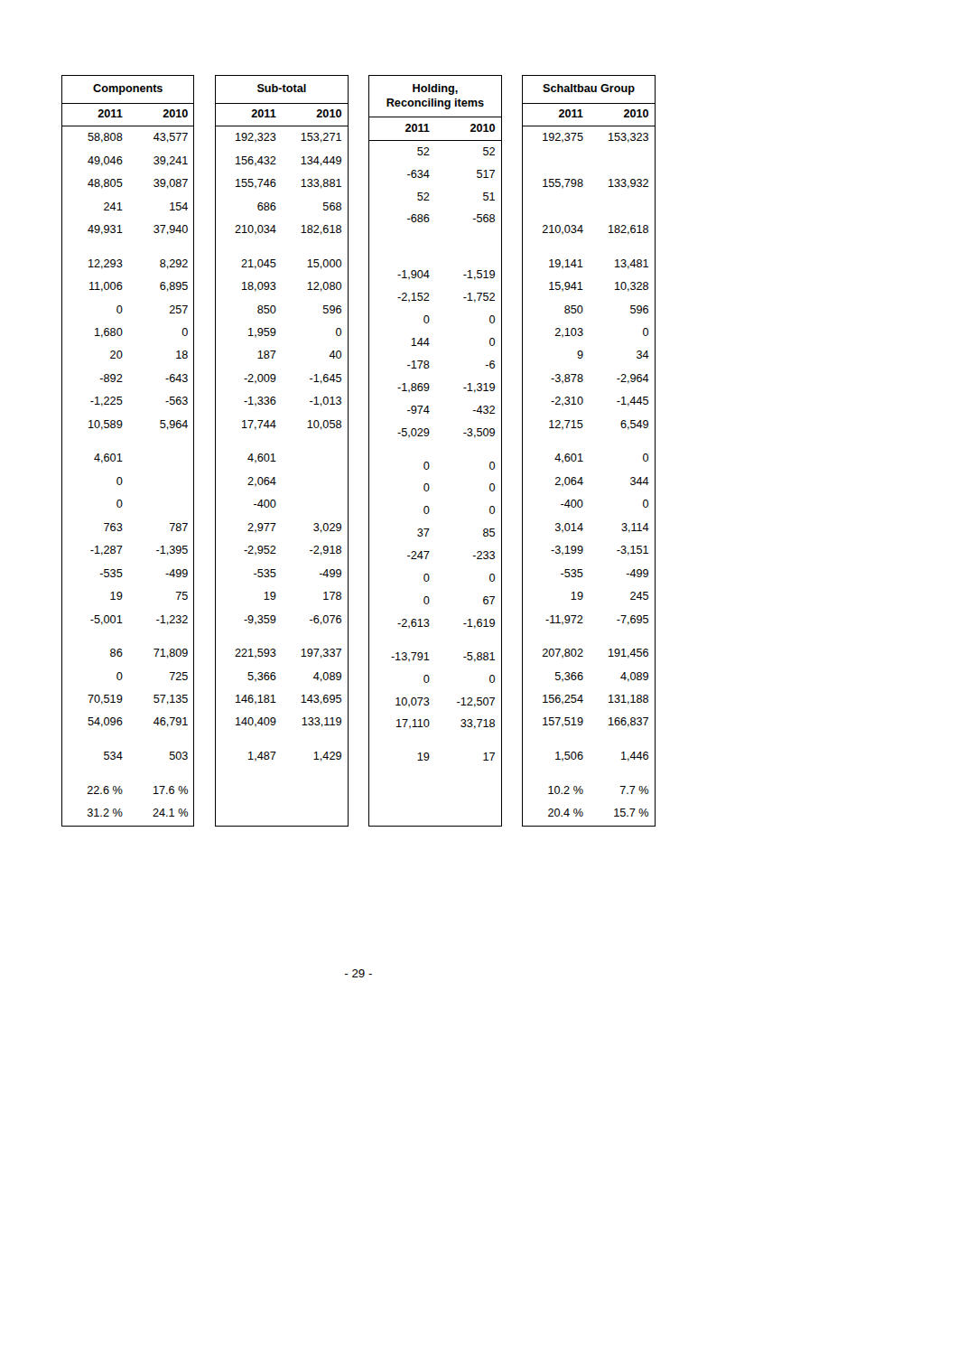| Components |
| --- |
| 2011 | 2010 |
| 58,808 | 43,577 |
| 49,046 | 39,241 |
| 48,805 | 39,087 |
| 241 | 154 |
| 49,931 | 37,940 |
| 12,293 | 8,292 |
| 11,006 | 6,895 |
| 0 | 257 |
| 1,680 | 0 |
| 20 | 18 |
| -892 | -643 |
| -1,225 | -563 |
| 10,589 | 5,964 |
| 4,601 | |
| 0 | |
| 0 | |
| 763 | 787 |
| -1,287 | -1,395 |
| -535 | -499 |
| 19 | 75 |
| -5,001 | -1,232 |
| 86 | 71,809 |
| 0 | 725 |
| 70,519 | 57,135 |
| 54,096 | 46,791 |
| 534 | 503 |
| 22.6 % | 17.6 % |
| 31.2 % | 24.1 % |
| Sub-total |
| --- |
| 2011 | 2010 |
| 192,323 | 153,271 |
| 156,432 | 134,449 |
| 155,746 | 133,881 |
| 686 | 568 |
| 210,034 | 182,618 |
| 21,045 | 15,000 |
| 18,093 | 12,080 |
| 850 | 596 |
| 1,959 | 0 |
| 187 | 40 |
| -2,009 | -1,645 |
| -1,336 | -1,013 |
| 17,744 | 10,058 |
| 4,601 | |
| 2,064 | |
| -400 | |
| 2,977 | 3,029 |
| -2,952 | -2,918 |
| -535 | -499 |
| 19 | 178 |
| -9,359 | -6,076 |
| 221,593 | 197,337 |
| 5,366 | 4,089 |
| 146,181 | 143,695 |
| 140,409 | 133,119 |
| 1,487 | 1,429 |
| Holding, Reconciling items |
| --- |
| 2011 | 2010 |
| 52 | 52 |
| -634 | 517 |
| 52 | 51 |
| -686 | -568 |
| -1,904 | -1,519 |
| -2,152 | -1,752 |
| 0 | 0 |
| 144 | 0 |
| -178 | -6 |
| -1,869 | -1,319 |
| -974 | -432 |
| -5,029 | -3,509 |
| 0 | 0 |
| 0 | 0 |
| 0 | 0 |
| 37 | 85 |
| -247 | -233 |
| 0 | 0 |
| 0 | 67 |
| -2,613 | -1,619 |
| -13,791 | -5,881 |
| 0 | 0 |
| 10,073 | -12,507 |
| 17,110 | 33,718 |
| 19 | 17 |
| Schaltbau Group |
| --- |
| 2011 | 2010 |
| 192,375 | 153,323 |
| 155,798 | 133,932 |
| 210,034 | 182,618 |
| 19,141 | 13,481 |
| 15,941 | 10,328 |
| 850 | 596 |
| 2,103 | 0 |
| 9 | 34 |
| -3,878 | -2,964 |
| -2,310 | -1,445 |
| 12,715 | 6,549 |
| 4,601 | 0 |
| 2,064 | 344 |
| -400 | 0 |
| 3,014 | 3,114 |
| -3,199 | -3,151 |
| -535 | -499 |
| 19 | 245 |
| -11,972 | -7,695 |
| 207,802 | 191,456 |
| 5,366 | 4,089 |
| 156,254 | 131,188 |
| 157,519 | 166,837 |
| 1,506 | 1,446 |
| 10.2 % | 7.7 % |
| 20.4 % | 15.7 % |
- 29 -